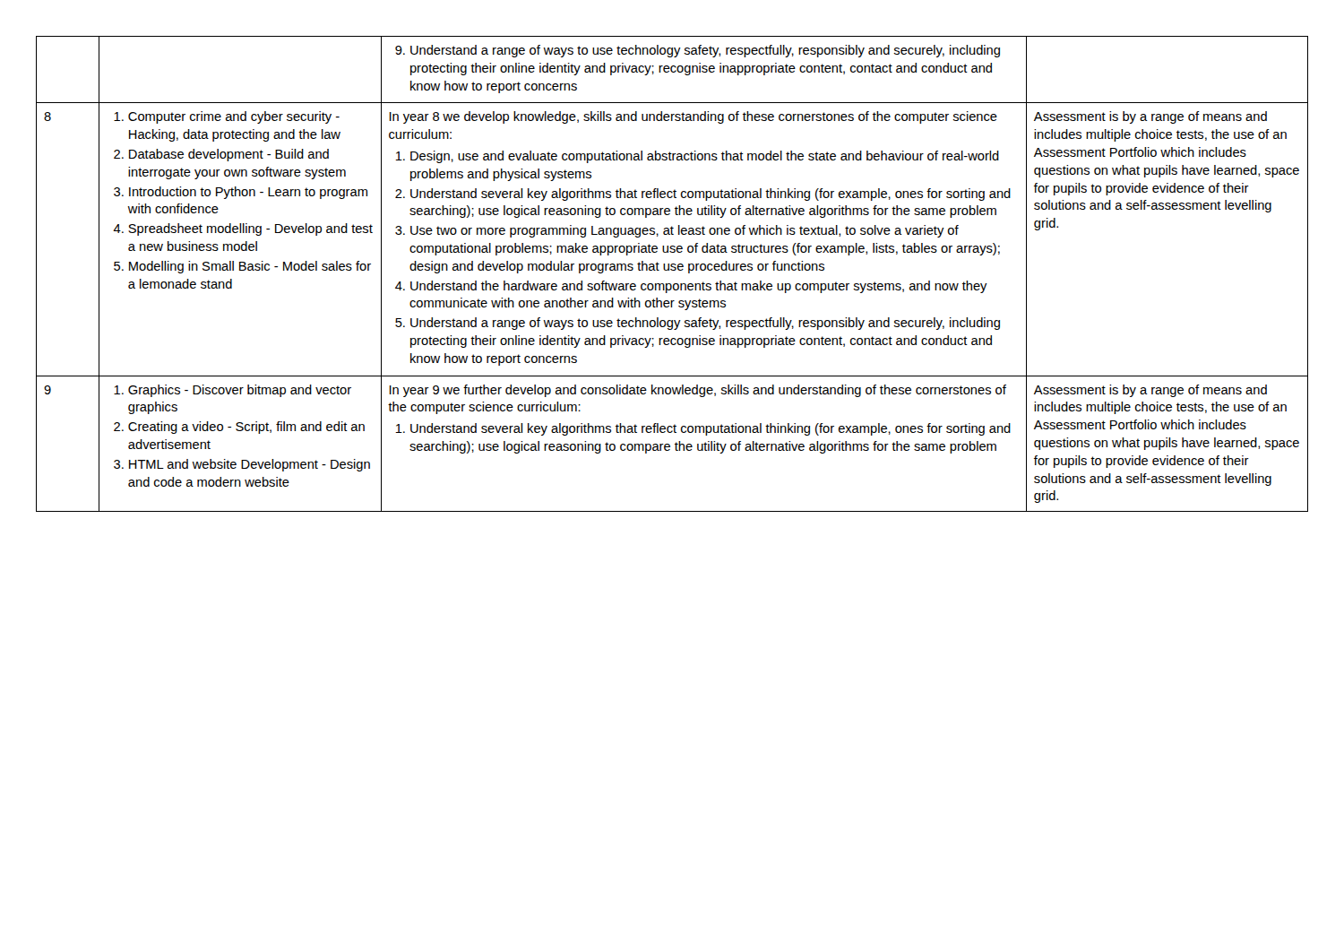| | | Understand a range of ways to use technology safety, respectfully, responsibly and securely, including protecting their online identity and privacy; recognise inappropriate content, contact and conduct and know how to report concerns | |
| 8 | Computer crime and cyber security - Hacking, data protecting and the law Database development - Build and interrogate your own software system Introduction to Python - Learn to program with confidence Spreadsheet modelling - Develop and test a new business model Modelling in Small Basic - Model sales for a lemonade stand | In year 8 we develop knowledge, skills and understanding of these cornerstones of the computer science curriculum: Design, use and evaluate computational abstractions that model the state and behaviour of real-world problems and physical systems Understand several key algorithms that reflect computational thinking (for example, ones for sorting and searching); use logical reasoning to compare the utility of alternative algorithms for the same problem Use two or more programming Languages, at least one of which is textual, to solve a variety of computational problems; make appropriate use of data structures (for example, lists, tables or arrays); design and develop modular programs that use procedures or functions Understand the hardware and software components that make up computer systems, and now they communicate with one another and with other systems Understand a range of ways to use technology safety, respectfully, responsibly and securely, including protecting their online identity and privacy; recognise inappropriate content, contact and conduct and know how to report concerns | Assessment is by a range of means and includes multiple choice tests, the use of an Assessment Portfolio which includes questions on what pupils have learned, space for pupils to provide evidence of their solutions and a self-assessment levelling grid. |
| 9 | Graphics - Discover bitmap and vector graphics Creating a video - Script, film and edit an advertisement HTML and website Development - Design and code a modern website | In year 9 we further develop and consolidate knowledge, skills and understanding of these cornerstones of the computer science curriculum: Understand several key algorithms that reflect computational thinking (for example, ones for sorting and searching); use logical reasoning to compare the utility of alternative algorithms for the same problem | Assessment is by a range of means and includes multiple choice tests, the use of an Assessment Portfolio which includes questions on what pupils have learned, space for pupils to provide evidence of their solutions and a self-assessment levelling grid. |